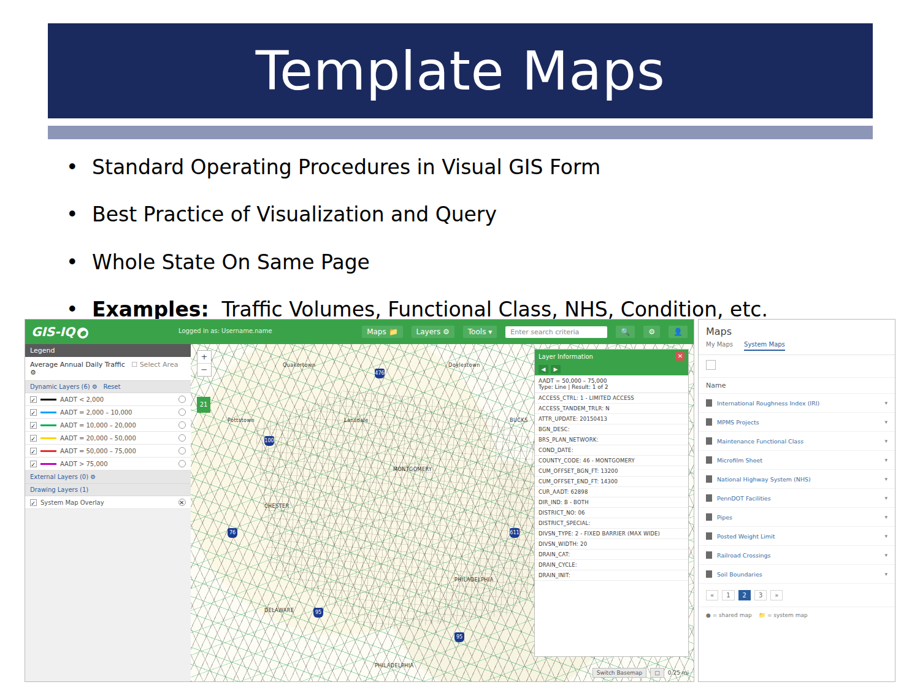Template Maps
Standard Operating Procedures in Visual GIS Form
Best Practice of Visualization and Query
Whole State On Same Page
Examples: Traffic Volumes, Functional Class, NHS, Condition, etc.
GIS-IQ●
Logged in as: Username.name
Maps 📁 Layers ⚙ Tools ▾ Enter search criteria 🔍 ⚙ 👤
Legend
Average Annual Daily Traffic ☐ Select Area ⚙
Dynamic Layers (6) ⚙ Reset
✓ AADT < 2,000
✓ AADT = 2,000 – 10,000
✓ AADT = 10,000 – 20,000
✓ AADT = 20,000 – 50,000
✓ AADT = 50,000 – 75,000
✓ AADT > 75,000
External Layers (0) ⚙
Drawing Layers (1)
✓System Map Overlay✕
+
−
21
476 76 95 95 611 100 Quakertown Doylestown BUCKS Pottstown Lansdale MONTGOMERY CHESTER PHILADELPHIA DELAWARE PHILADELPHIA
Layer Information✕
◀▶
AADT = 50,000 – 75,000
Type: Line | Result: 1 of 2
ACCESS_CTRL: 1 - LIMITED ACCESS
ACCESS_TANDEM_TRLR: N
ATTR_UPDATE: 20150413
BGN_DESC:
BRS_PLAN_NETWORK:
COND_DATE:
COUNTY_CODE: 46 - MONTGOMERY
CUM_OFFSET_BGN_FT: 13200
CUM_OFFSET_END_FT: 14300
CUR_AADT: 62898
DIR_IND: B - BOTH
DISTRICT_NO: 06
DISTRICT_SPECIAL:
DIVSN_TYPE: 2 - FIXED BARRIER (MAX WIDE)
DIVSN_WIDTH: 20
DRAIN_CAT:
DRAIN_CYCLE:
DRAIN_INIT:
Switch Basemap □ 0.25 mi
Maps
My Maps System Maps
Name
International Roughness Index (IRI)▾
MPMS Projects▾
Maintenance Functional Class▾
Microfilm Sheet▾
National Highway System (NHS)▾
PennDOT Facilities▾
Pipes▾
Posted Weight Limit▾
Railroad Crossings▾
Soil Boundaries▾
« 1 2 3 »
● = shared map 📁 = system map